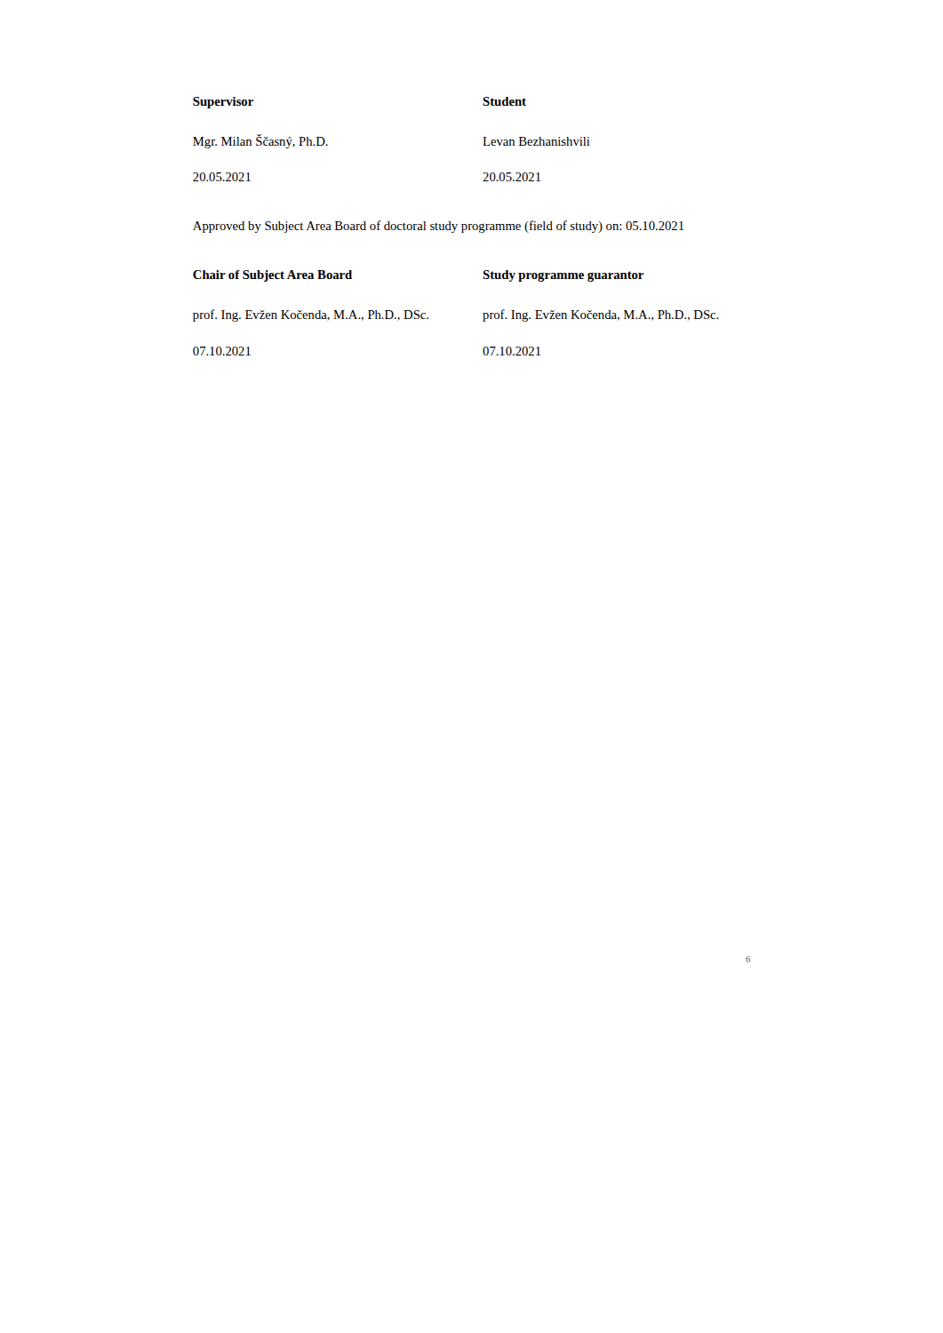| Supervisor | Student |
| Mgr. Milan Ščasný, Ph.D. | Levan Bezhanishvili |
| 20.05.2021 | 20.05.2021 |
Approved by Subject Area Board of doctoral study programme (field of study) on: 05.10.2021
| Chair of Subject Area Board | Study programme guarantor |
| prof. Ing. Evžen Kočenda, M.A., Ph.D., DSc. | prof. Ing. Evžen Kočenda, M.A., Ph.D., DSc. |
| 07.10.2021 | 07.10.2021 |
6